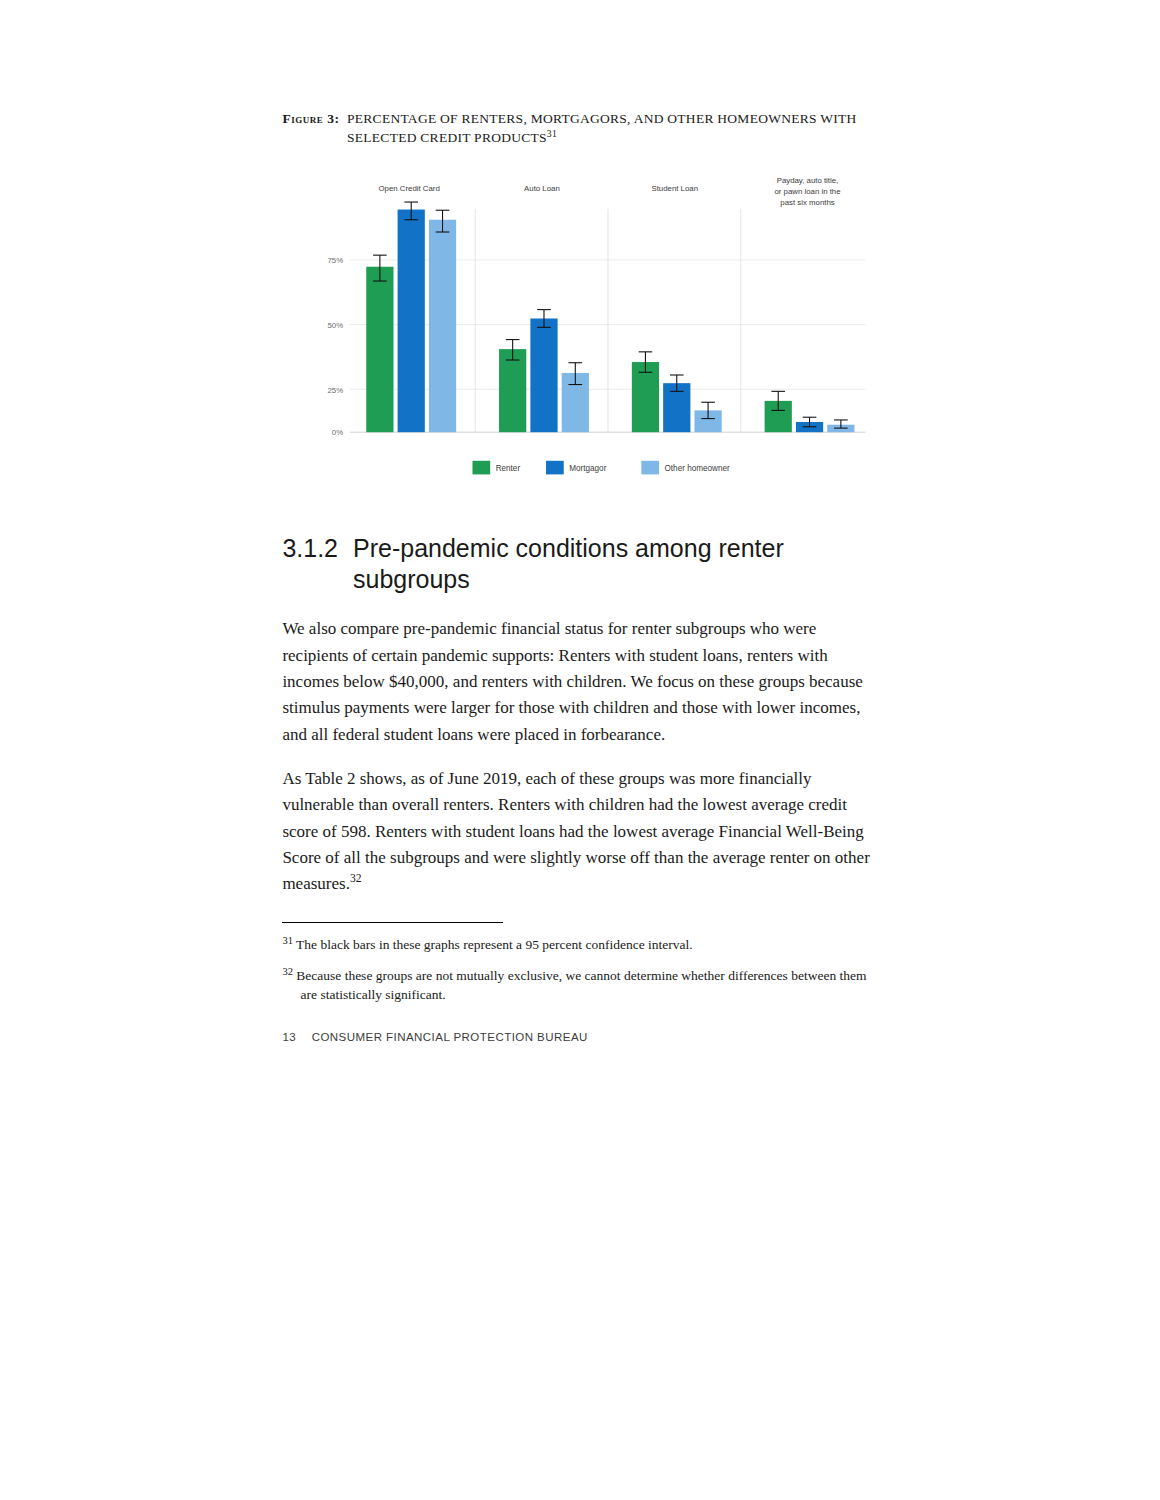Figure 3: Percentage of renters, mortgagors, and other homeowners with selected credit products31
Percentage of renters, mortgagors, and other homeowners with selected credit products Four grouped bar panels comparing renters, mortgagors, and other homeowners on: open credit card, auto loan, student loan, and payday, auto title, or pawn loan in the past six months. Black bars show 95 percent confidence intervals. Open Credit Card Auto Loan Student Loan Payday, auto title, or pawn loan in the past six months 75% 50% 25% 0% Renter Mortgagor Other homeowner
3.1.2 Pre-pandemic conditions among renter subgroups
We also compare pre-pandemic financial status for renter subgroups who were recipients of certain pandemic supports: Renters with student loans, renters with incomes below $40,000, and renters with children. We focus on these groups because stimulus payments were larger for those with children and those with lower incomes, and all federal student loans were placed in forbearance.
As Table 2 shows, as of June 2019, each of these groups was more financially vulnerable than overall renters. Renters with children had the lowest average credit score of 598. Renters with student loans had the lowest average Financial Well-Being Score of all the subgroups and were slightly worse off than the average renter on other measures.32
31 The black bars in these graphs represent a 95 percent confidence interval.
32 Because these groups are not mutually exclusive, we cannot determine whether differences between them are statistically significant.
13 CONSUMER FINANCIAL PROTECTION BUREAU